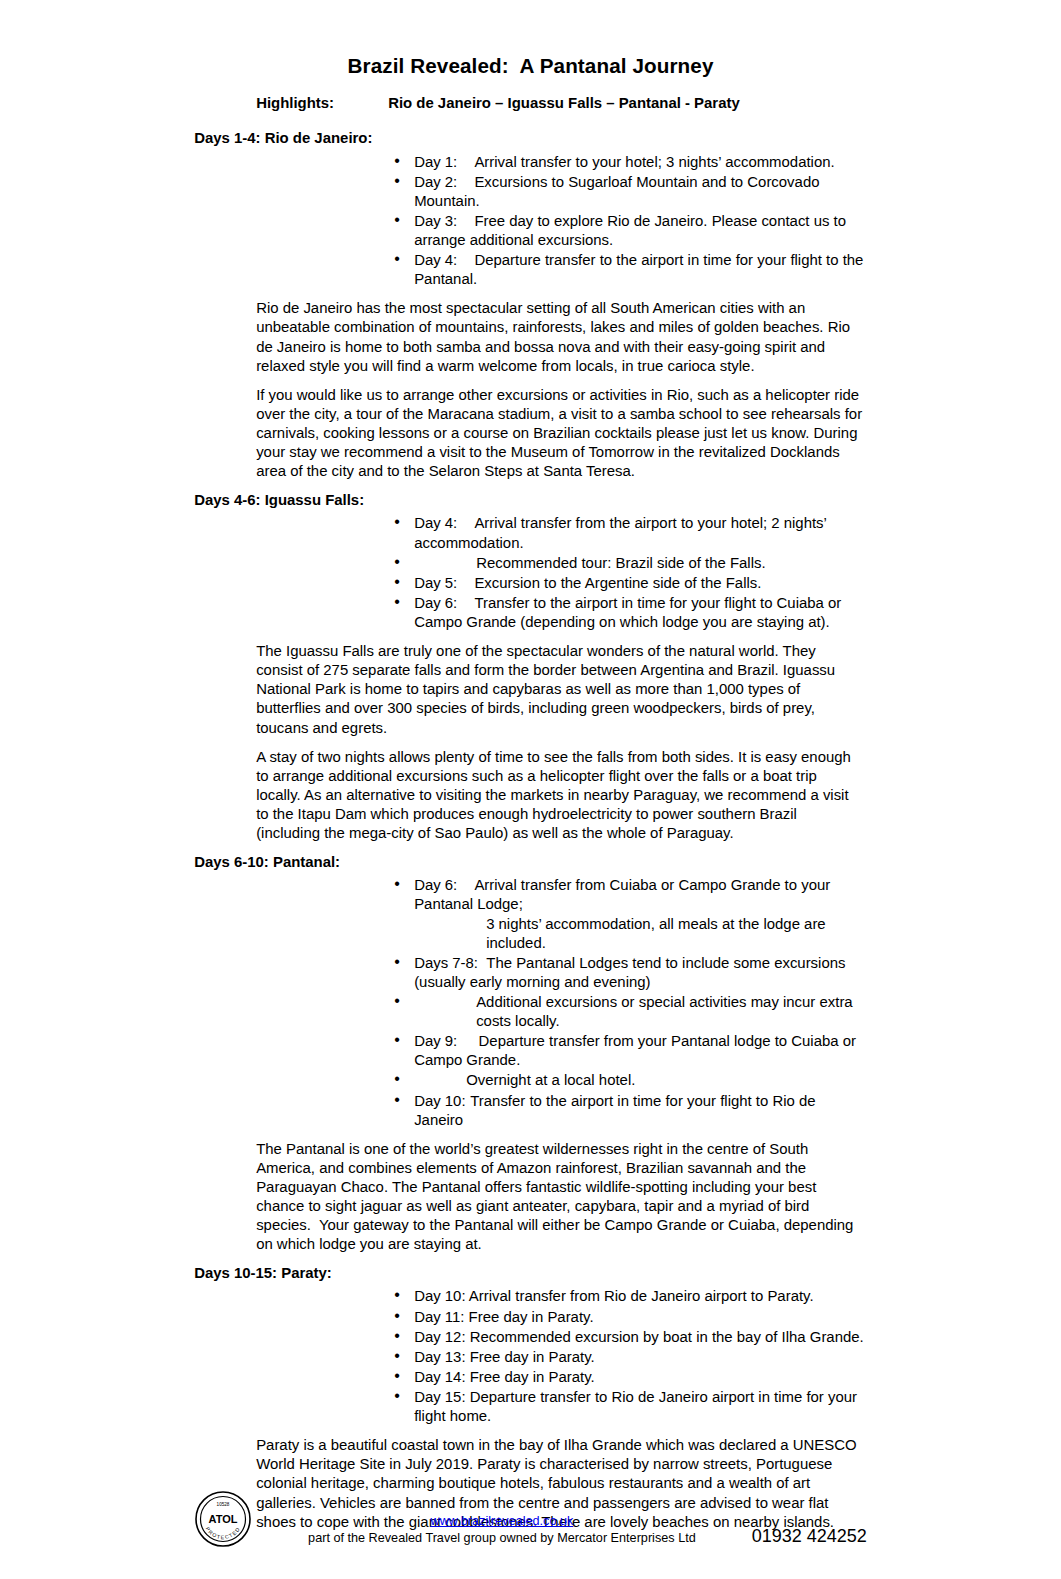Brazil Revealed: A Pantanal Journey
Highlights: Rio de Janeiro – Iguassu Falls – Pantanal - Paraty
Days 1-4: Rio de Janeiro:
Day 1: Arrival transfer to your hotel; 3 nights’ accommodation.
Day 2: Excursions to Sugarloaf Mountain and to Corcovado Mountain.
Day 3: Free day to explore Rio de Janeiro. Please contact us to arrange additional excursions.
Day 4: Departure transfer to the airport in time for your flight to the Pantanal.
Rio de Janeiro has the most spectacular setting of all South American cities with an unbeatable combination of mountains, rainforests, lakes and miles of golden beaches. Rio de Janeiro is home to both samba and bossa nova and with their easy-going spirit and relaxed style you will find a warm welcome from locals, in true carioca style.
If you would like us to arrange other excursions or activities in Rio, such as a helicopter ride over the city, a tour of the Maracana stadium, a visit to a samba school to see rehearsals for carnivals, cooking lessons or a course on Brazilian cocktails please just let us know. During your stay we recommend a visit to the Museum of Tomorrow in the revitalized Docklands area of the city and to the Selaron Steps at Santa Teresa.
Days 4-6: Iguassu Falls:
Day 4: Arrival transfer from the airport to your hotel; 2 nights’ accommodation.
Recommended tour: Brazil side of the Falls.
Day 5: Excursion to the Argentine side of the Falls.
Day 6: Transfer to the airport in time for your flight to Cuiaba or Campo Grande (depending on which lodge you are staying at).
The Iguassu Falls are truly one of the spectacular wonders of the natural world. They consist of 275 separate falls and form the border between Argentina and Brazil. Iguassu National Park is home to tapirs and capybaras as well as more than 1,000 types of butterflies and over 300 species of birds, including green woodpeckers, birds of prey, toucans and egrets.
A stay of two nights allows plenty of time to see the falls from both sides. It is easy enough to arrange additional excursions such as a helicopter flight over the falls or a boat trip locally. As an alternative to visiting the markets in nearby Paraguay, we recommend a visit to the Itapu Dam which produces enough hydroelectricity to power southern Brazil (including the mega-city of Sao Paulo) as well as the whole of Paraguay.
Days 6-10: Pantanal:
Day 6: Arrival transfer from Cuiaba or Campo Grande to your Pantanal Lodge; 3 nights’ accommodation, all meals at the lodge are included.
Days 7-8: The Pantanal Lodges tend to include some excursions (usually early morning and evening)
Additional excursions or special activities may incur extra costs locally.
Day 9: Departure transfer from your Pantanal lodge to Cuiaba or Campo Grande.
Overnight at a local hotel.
Day 10: Transfer to the airport in time for your flight to Rio de Janeiro
The Pantanal is one of the world’s greatest wildernesses right in the centre of South America, and combines elements of Amazon rainforest, Brazilian savannah and the Paraguayan Chaco. The Pantanal offers fantastic wildlife-spotting including your best chance to sight jaguar as well as giant anteater, capybara, tapir and a myriad of bird species. Your gateway to the Pantanal will either be Campo Grande or Cuiaba, depending on which lodge you are staying at.
Days 10-15: Paraty:
Day 10: Arrival transfer from Rio de Janeiro airport to Paraty.
Day 11: Free day in Paraty.
Day 12: Recommended excursion by boat in the bay of Ilha Grande.
Day 13: Free day in Paraty.
Day 14: Free day in Paraty.
Day 15: Departure transfer to Rio de Janeiro airport in time for your flight home.
Paraty is a beautiful coastal town in the bay of Ilha Grande which was declared a UNESCO World Heritage Site in July 2019. Paraty is characterised by narrow streets, Portuguese colonial heritage, charming boutique hotels, fabulous restaurants and a wealth of art galleries. Vehicles are banned from the centre and passengers are advised to wear flat shoes to cope with the giant cobblestones. There are lovely beaches on nearby islands.
10528 ATOL PROTECTED
www.brazilrevealed.co.uk
part of the Revealed Travel group owned by Mercator Enterprises Ltd
01932 424252